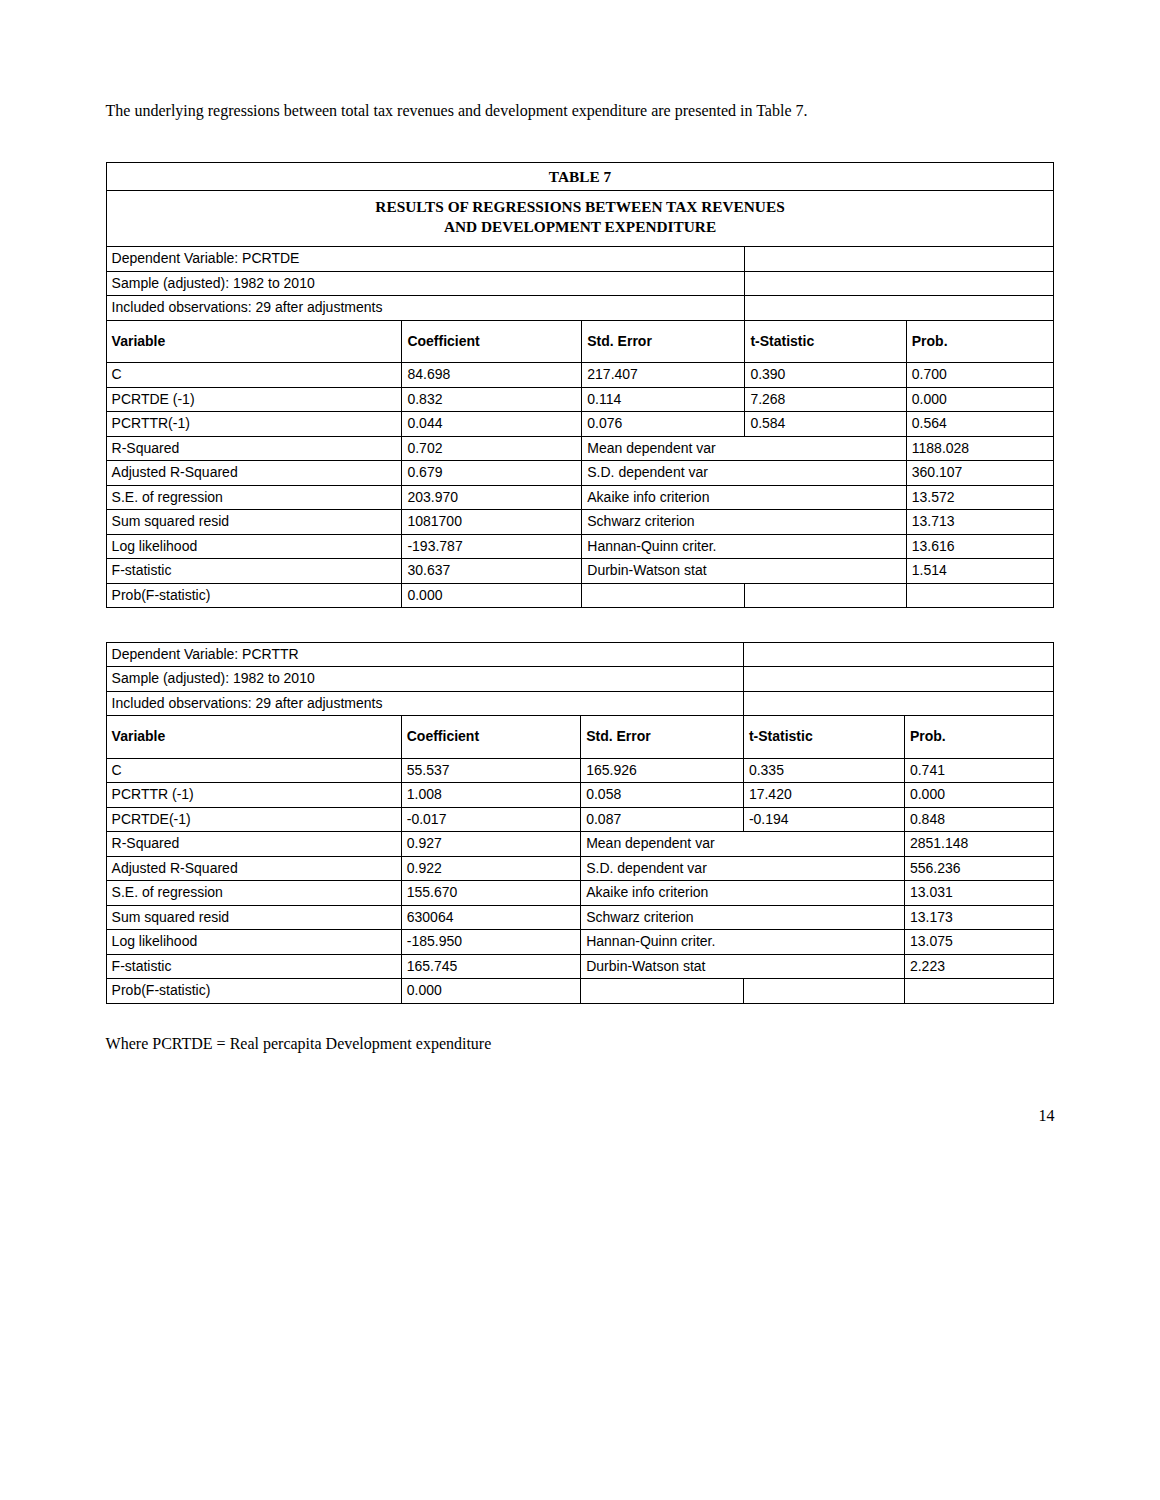The underlying regressions between total tax revenues and development expenditure are presented in Table 7.
| TABLE 7 |
| RESULTS OF REGRESSIONS BETWEEN TAX REVENUES AND DEVELOPMENT EXPENDITURE |
| Dependent Variable: PCRTDE | |
| Sample (adjusted): 1982 to 2010 | |
| Included observations: 29 after adjustments | |
| Variable | Coefficient | Std. Error | t-Statistic | Prob. |
| C | 84.698 | 217.407 | 0.390 | 0.700 |
| PCRTDE (-1) | 0.832 | 0.114 | 7.268 | 0.000 |
| PCRTTR(-1) | 0.044 | 0.076 | 0.584 | 0.564 |
| R-Squared | 0.702 | Mean dependent var | 1188.028 |
| Adjusted R-Squared | 0.679 | S.D. dependent var | 360.107 |
| S.E. of regression | 203.970 | Akaike info criterion | 13.572 |
| Sum squared resid | 1081700 | Schwarz criterion | 13.713 |
| Log likelihood | -193.787 | Hannan-Quinn criter. | 13.616 |
| F-statistic | 30.637 | Durbin-Watson stat | 1.514 |
| Prob(F-statistic) | 0.000 | | | |
| Dependent Variable: PCRTTR | |
| Sample (adjusted): 1982 to 2010 | |
| Included observations: 29 after adjustments | |
| Variable | Coefficient | Std. Error | t-Statistic | Prob. |
| C | 55.537 | 165.926 | 0.335 | 0.741 |
| PCRTTR (-1) | 1.008 | 0.058 | 17.420 | 0.000 |
| PCRTDE(-1) | -0.017 | 0.087 | -0.194 | 0.848 |
| R-Squared | 0.927 | Mean dependent var | 2851.148 |
| Adjusted R-Squared | 0.922 | S.D. dependent var | 556.236 |
| S.E. of regression | 155.670 | Akaike info criterion | 13.031 |
| Sum squared resid | 630064 | Schwarz criterion | 13.173 |
| Log likelihood | -185.950 | Hannan-Quinn criter. | 13.075 |
| F-statistic | 165.745 | Durbin-Watson stat | 2.223 |
| Prob(F-statistic) | 0.000 | | | |
Where PCRTDE = Real percapita Development expenditure
14